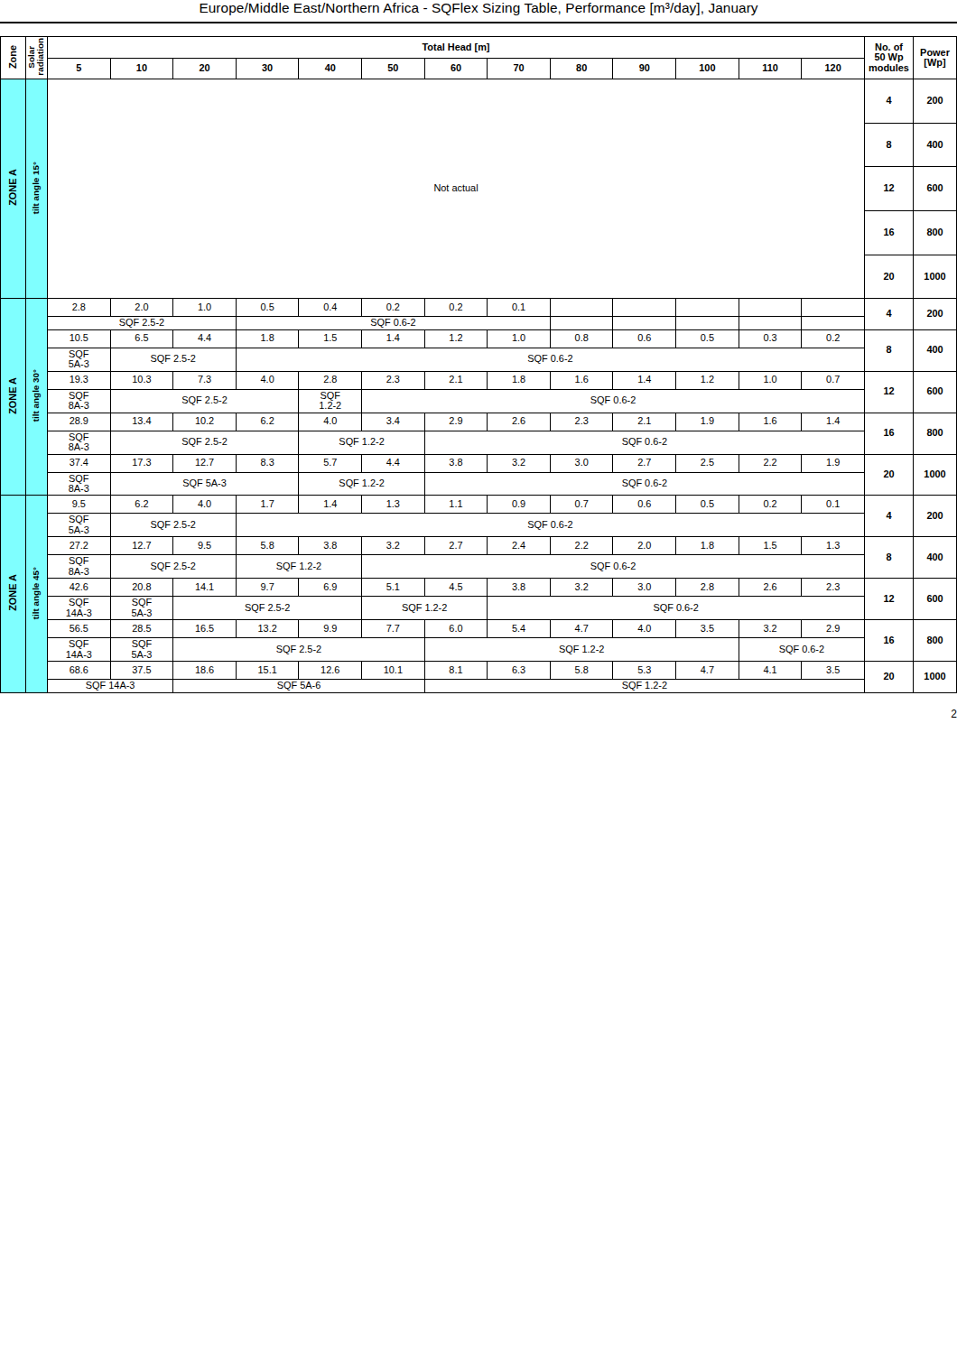Europe/Middle East/Northern Africa - SQFlex Sizing Table, Performance [m³/day], January
| Zone | Solar radiation | Total Head [m] | No. of 50 Wp modules | Power [Wp] |
| --- | --- | --- | --- | --- |
| 5 | 10 | 20 | 30 | 40 | 50 | 60 | 70 | 80 | 90 | 100 | 110 | 120 |
| ZONE A | tilt angle 15° | Not actual | 4 | 200 |
| 8 | 400 |
| 12 | 600 |
| 16 | 800 |
| 20 | 1000 |
| ZONE A | tilt angle 30° | 2.8 | 2.0 | 1.0 | 0.5 | 0.4 | 0.2 | 0.2 | 0.1 | | | | | | 4 | 200 |
| SQF 2.5-2 | SQF 0.6-2 | | | | | |
| 10.5 | 6.5 | 4.4 | 1.8 | 1.5 | 1.4 | 1.2 | 1.0 | 0.8 | 0.6 | 0.5 | 0.3 | 0.2 | 8 | 400 |
| SQF 5A-3 | SQF 2.5-2 | SQF 0.6-2 |
| 19.3 | 10.3 | 7.3 | 4.0 | 2.8 | 2.3 | 2.1 | 1.8 | 1.6 | 1.4 | 1.2 | 1.0 | 0.7 | 12 | 600 |
| SQF 8A-3 | SQF 2.5-2 | SQF 1.2-2 | SQF 0.6-2 |
| 28.9 | 13.4 | 10.2 | 6.2 | 4.0 | 3.4 | 2.9 | 2.6 | 2.3 | 2.1 | 1.9 | 1.6 | 1.4 | 16 | 800 |
| SQF 8A-3 | SQF 2.5-2 | SQF 1.2-2 | SQF 0.6-2 |
| 37.4 | 17.3 | 12.7 | 8.3 | 5.7 | 4.4 | 3.8 | 3.2 | 3.0 | 2.7 | 2.5 | 2.2 | 1.9 | 20 | 1000 |
| SQF 8A-3 | SQF 5A-3 | SQF 1.2-2 | SQF 0.6-2 |
| ZONE A | tilt angle 45° | 9.5 | 6.2 | 4.0 | 1.7 | 1.4 | 1.3 | 1.1 | 0.9 | 0.7 | 0.6 | 0.5 | 0.2 | 0.1 | 4 | 200 |
| SQF 5A-3 | SQF 2.5-2 | SQF 0.6-2 |
| 27.2 | 12.7 | 9.5 | 5.8 | 3.8 | 3.2 | 2.7 | 2.4 | 2.2 | 2.0 | 1.8 | 1.5 | 1.3 | 8 | 400 |
| SQF 8A-3 | SQF 2.5-2 | SQF 1.2-2 | SQF 0.6-2 |
| 42.6 | 20.8 | 14.1 | 9.7 | 6.9 | 5.1 | 4.5 | 3.8 | 3.2 | 3.0 | 2.8 | 2.6 | 2.3 | 12 | 600 |
| SQF 14A-3 | SQF 5A-3 | SQF 2.5-2 | SQF 1.2-2 | SQF 0.6-2 |
| 56.5 | 28.5 | 16.5 | 13.2 | 9.9 | 7.7 | 6.0 | 5.4 | 4.7 | 4.0 | 3.5 | 3.2 | 2.9 | 16 | 800 |
| SQF 14A-3 | SQF 5A-3 | SQF 2.5-2 | SQF 1.2-2 | SQF 0.6-2 |
| 68.6 | 37.5 | 18.6 | 15.1 | 12.6 | 10.1 | 8.1 | 6.3 | 5.8 | 5.3 | 4.7 | 4.1 | 3.5 | 20 | 1000 |
| SQF 14A-3 | SQF 5A-6 | SQF 1.2-2 |
2